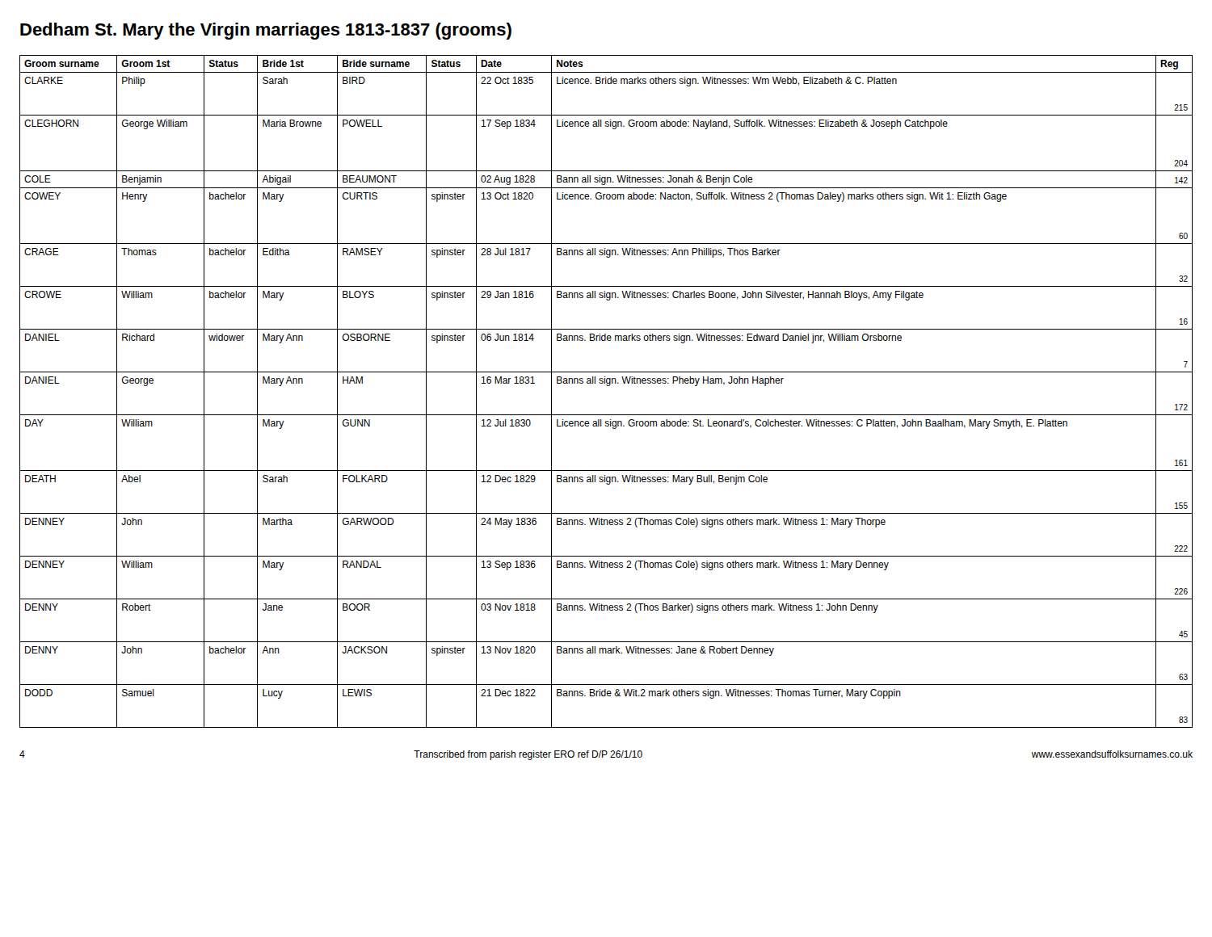Dedham St. Mary the Virgin marriages 1813-1837 (grooms)
| Groom surname | Groom 1st | Status | Bride 1st | Bride surname | Status | Date | Notes | Reg |
| --- | --- | --- | --- | --- | --- | --- | --- | --- |
| CLARKE | Philip | | Sarah | BIRD | | 22 Oct 1835 | Licence. Bride marks others sign. Witnesses: Wm Webb, Elizabeth & C. Platten | 215 |
| CLEGHORN | George William | | Maria Browne | POWELL | | 17 Sep 1834 | Licence all sign. Groom abode: Nayland, Suffolk. Witnesses: Elizabeth & Joseph Catchpole | 204 |
| COLE | Benjamin | | Abigail | BEAUMONT | | 02 Aug 1828 | Bann all sign. Witnesses: Jonah & Benjn Cole | 142 |
| COWEY | Henry | bachelor | Mary | CURTIS | spinster | 13 Oct 1820 | Licence. Groom abode: Nacton, Suffolk. Witness 2 (Thomas Daley) marks others sign. Wit 1: Elizth Gage | 60 |
| CRAGE | Thomas | bachelor | Editha | RAMSEY | spinster | 28 Jul 1817 | Banns all sign. Witnesses: Ann Phillips, Thos Barker | 32 |
| CROWE | William | bachelor | Mary | BLOYS | spinster | 29 Jan 1816 | Banns all sign. Witnesses: Charles Boone, John Silvester, Hannah Bloys, Amy Filgate | 16 |
| DANIEL | Richard | widower | Mary Ann | OSBORNE | spinster | 06 Jun 1814 | Banns. Bride marks others sign. Witnesses: Edward Daniel jnr, William Orsborne | 7 |
| DANIEL | George | | Mary Ann | HAM | | 16 Mar 1831 | Banns all sign. Witnesses: Pheby Ham, John Hapher | 172 |
| DAY | William | | Mary | GUNN | | 12 Jul 1830 | Licence all sign. Groom abode: St. Leonard's, Colchester. Witnesses: C Platten, John Baalham, Mary Smyth, E. Platten | 161 |
| DEATH | Abel | | Sarah | FOLKARD | | 12 Dec 1829 | Banns all sign. Witnesses: Mary Bull, Benjm Cole | 155 |
| DENNEY | John | | Martha | GARWOOD | | 24 May 1836 | Banns. Witness 2 (Thomas Cole) signs others mark. Witness 1: Mary Thorpe | 222 |
| DENNEY | William | | Mary | RANDAL | | 13 Sep 1836 | Banns. Witness 2 (Thomas Cole) signs others mark. Witness 1: Mary Denney | 226 |
| DENNY | Robert | | Jane | BOOR | | 03 Nov 1818 | Banns. Witness 2 (Thos Barker) signs others mark. Witness 1: John Denny | 45 |
| DENNY | John | bachelor | Ann | JACKSON | spinster | 13 Nov 1820 | Banns all mark. Witnesses: Jane & Robert Denney | 63 |
| DODD | Samuel | | Lucy | LEWIS | | 21 Dec 1822 | Banns. Bride & Wit.2 mark others sign. Witnesses: Thomas Turner, Mary Coppin | 83 |
4
Transcribed from parish register ERO ref D/P 26/1/10
www.essexandsuffolksurnames.co.uk